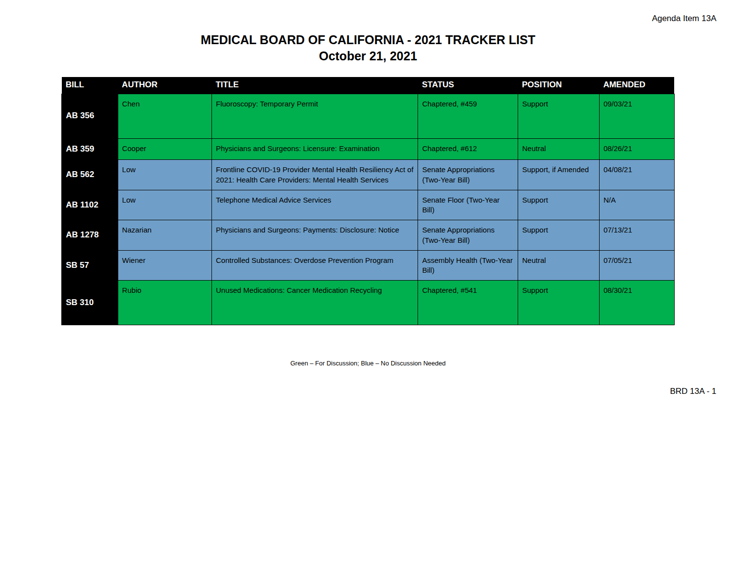Agenda Item 13A
MEDICAL BOARD OF CALIFORNIA - 2021 TRACKER LIST
October 21, 2021
| BILL | AUTHOR | TITLE | STATUS | POSITION | AMENDED |
| --- | --- | --- | --- | --- | --- |
| AB 356 | Chen | Fluoroscopy: Temporary Permit | Chaptered, #459 | Support | 09/03/21 |
| AB 359 | Cooper | Physicians and Surgeons: Licensure: Examination | Chaptered, #612 | Neutral | 08/26/21 |
| AB 562 | Low | Frontline COVID-19 Provider Mental Health Resiliency Act of 2021: Health Care Providers: Mental Health Services | Senate Appropriations (Two-Year Bill) | Support, if Amended | 04/08/21 |
| AB 1102 | Low | Telephone Medical Advice Services | Senate Floor (Two-Year Bill) | Support | N/A |
| AB 1278 | Nazarian | Physicians and Surgeons: Payments: Disclosure: Notice | Senate Appropriations (Two-Year Bill) | Support | 07/13/21 |
| SB 57 | Wiener | Controlled Substances: Overdose Prevention Program | Assembly Health (Two-Year Bill) | Neutral | 07/05/21 |
| SB 310 | Rubio | Unused Medications: Cancer Medication Recycling | Chaptered, #541 | Support | 08/30/21 |
Green – For Discussion; Blue – No Discussion Needed
BRD 13A - 1